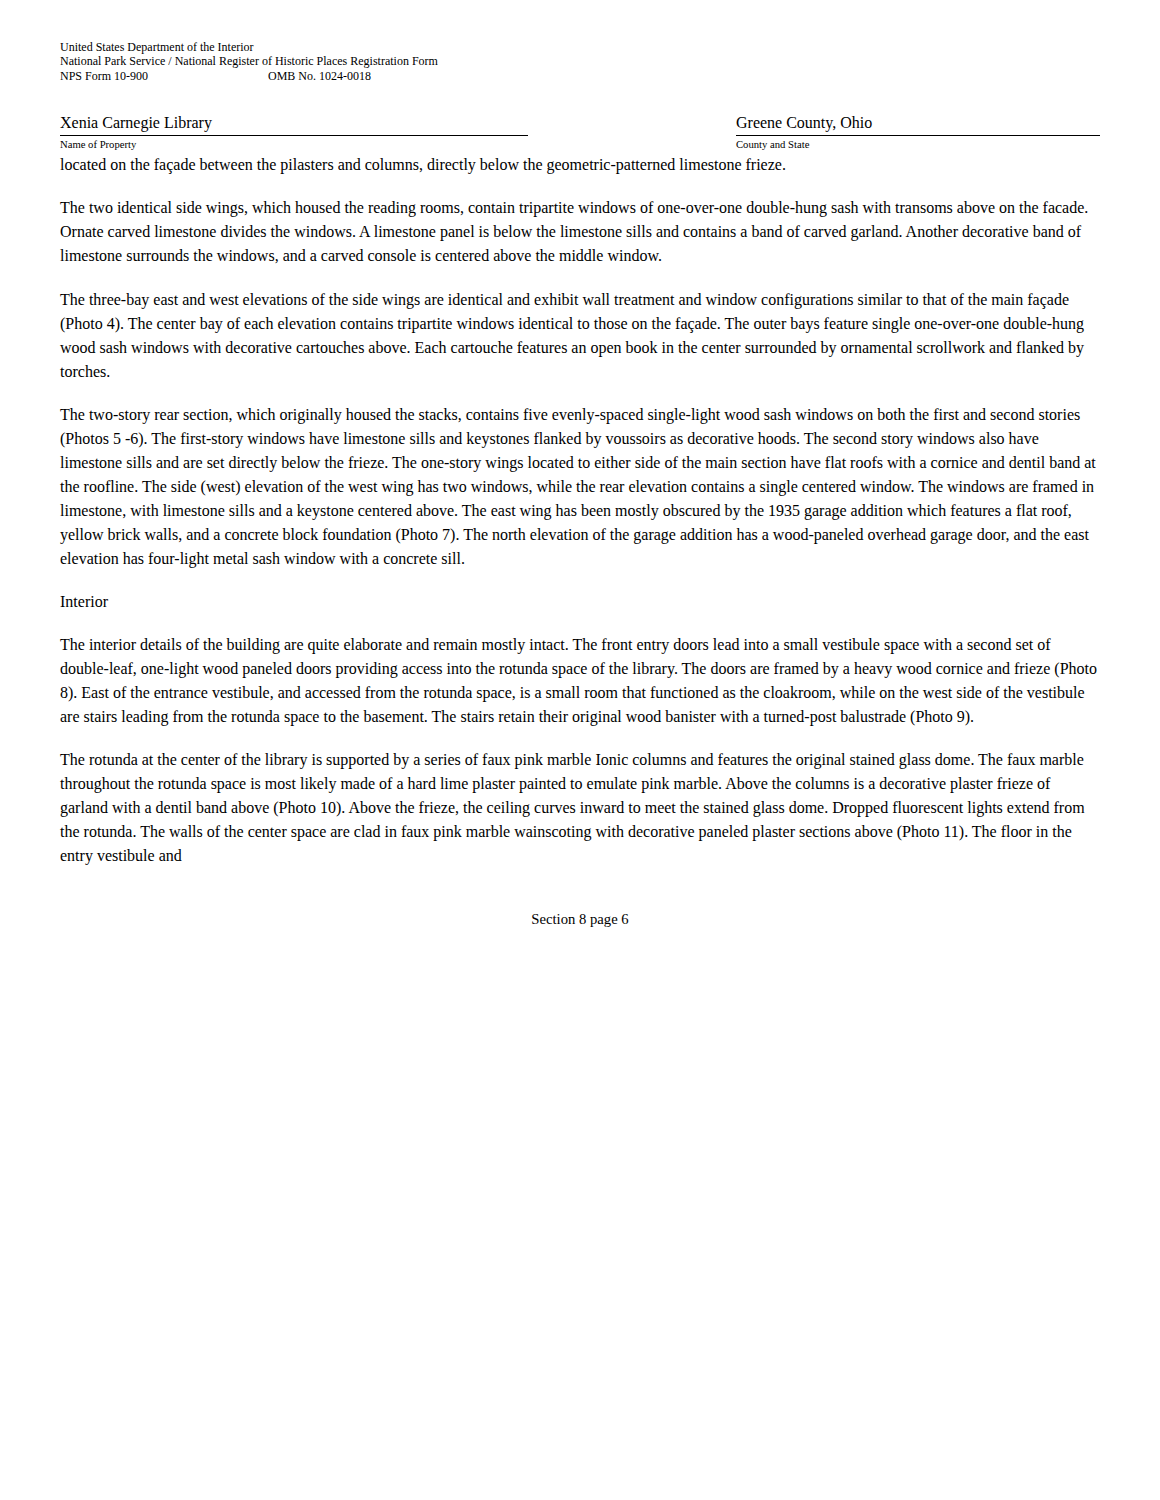United States Department of the Interior
National Park Service / National Register of Historic Places Registration Form
NPS Form 10-900OMB No. 1024-0018
| Xenia Carnegie Library | | Greene County, Ohio |
| Name of Property | | County and State |
located on the façade between the pilasters and columns, directly below the geometric-patterned limestone frieze.
The two identical side wings, which housed the reading rooms, contain tripartite windows of one-over-one double-hung sash with transoms above on the facade. Ornate carved limestone divides the windows. A limestone panel is below the limestone sills and contains a band of carved garland. Another decorative band of limestone surrounds the windows, and a carved console is centered above the middle window.
The three-bay east and west elevations of the side wings are identical and exhibit wall treatment and window configurations similar to that of the main façade (Photo 4). The center bay of each elevation contains tripartite windows identical to those on the façade. The outer bays feature single one-over-one double-hung wood sash windows with decorative cartouches above. Each cartouche features an open book in the center surrounded by ornamental scrollwork and flanked by torches.
The two-story rear section, which originally housed the stacks, contains five evenly-spaced single-light wood sash windows on both the first and second stories (Photos 5 -6). The first-story windows have limestone sills and keystones flanked by voussoirs as decorative hoods. The second story windows also have limestone sills and are set directly below the frieze. The one-story wings located to either side of the main section have flat roofs with a cornice and dentil band at the roofline. The side (west) elevation of the west wing has two windows, while the rear elevation contains a single centered window. The windows are framed in limestone, with limestone sills and a keystone centered above. The east wing has been mostly obscured by the 1935 garage addition which features a flat roof, yellow brick walls, and a concrete block foundation (Photo 7). The north elevation of the garage addition has a wood-paneled overhead garage door, and the east elevation has four-light metal sash window with a concrete sill.
Interior
The interior details of the building are quite elaborate and remain mostly intact. The front entry doors lead into a small vestibule space with a second set of double-leaf, one-light wood paneled doors providing access into the rotunda space of the library. The doors are framed by a heavy wood cornice and frieze (Photo 8). East of the entrance vestibule, and accessed from the rotunda space, is a small room that functioned as the cloakroom, while on the west side of the vestibule are stairs leading from the rotunda space to the basement. The stairs retain their original wood banister with a turned-post balustrade (Photo 9).
The rotunda at the center of the library is supported by a series of faux pink marble Ionic columns and features the original stained glass dome. The faux marble throughout the rotunda space is most likely made of a hard lime plaster painted to emulate pink marble. Above the columns is a decorative plaster frieze of garland with a dentil band above (Photo 10). Above the frieze, the ceiling curves inward to meet the stained glass dome. Dropped fluorescent lights extend from the rotunda. The walls of the center space are clad in faux pink marble wainscoting with decorative paneled plaster sections above (Photo 11). The floor in the entry vestibule and
Section 8 page 6